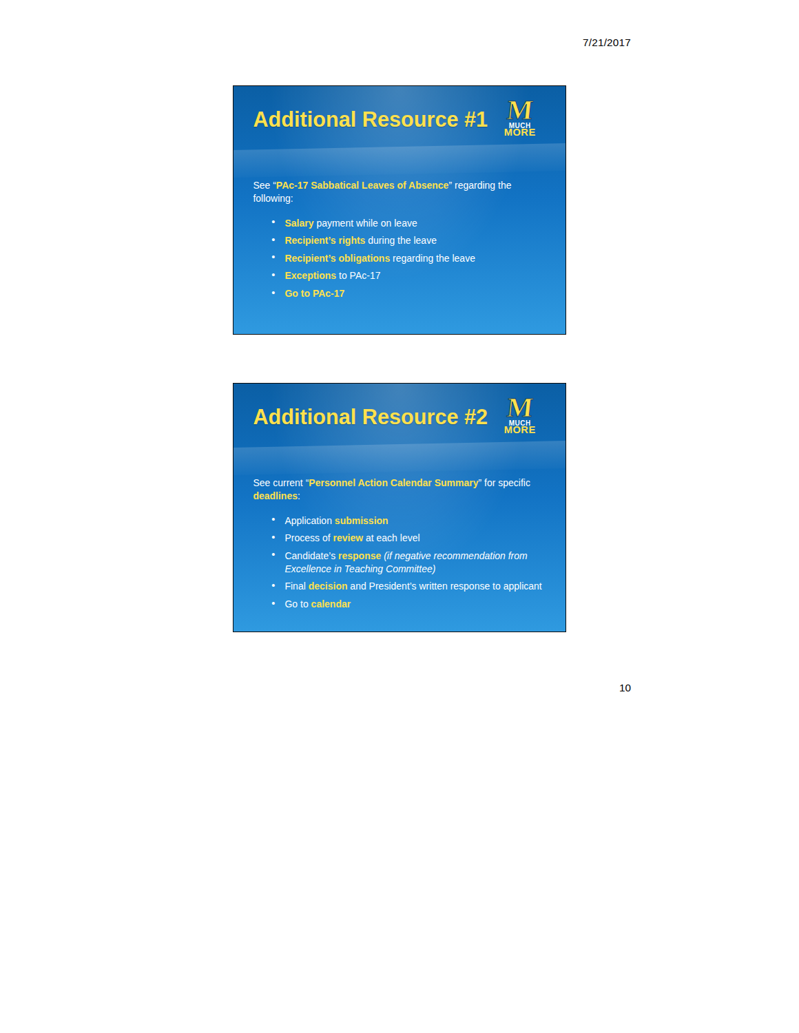7/21/2017
M MUCH MORE
Additional Resource #1
See “PAc-17 Sabbatical Leaves of Absence” regarding the following:
Salary payment while on leave
Recipient’s rights during the leave
Recipient’s obligations regarding the leave
Exceptions to PAc-17
Go to PAc-17
M MUCH MORE
Additional Resource #2
See current “Personnel Action Calendar Summary” for specific deadlines:
Application submission
Process of review at each level
Candidate’s response (if negative recommendation from Excellence in Teaching Committee)
Final decision and President’s written response to applicant
Go to calendar
10